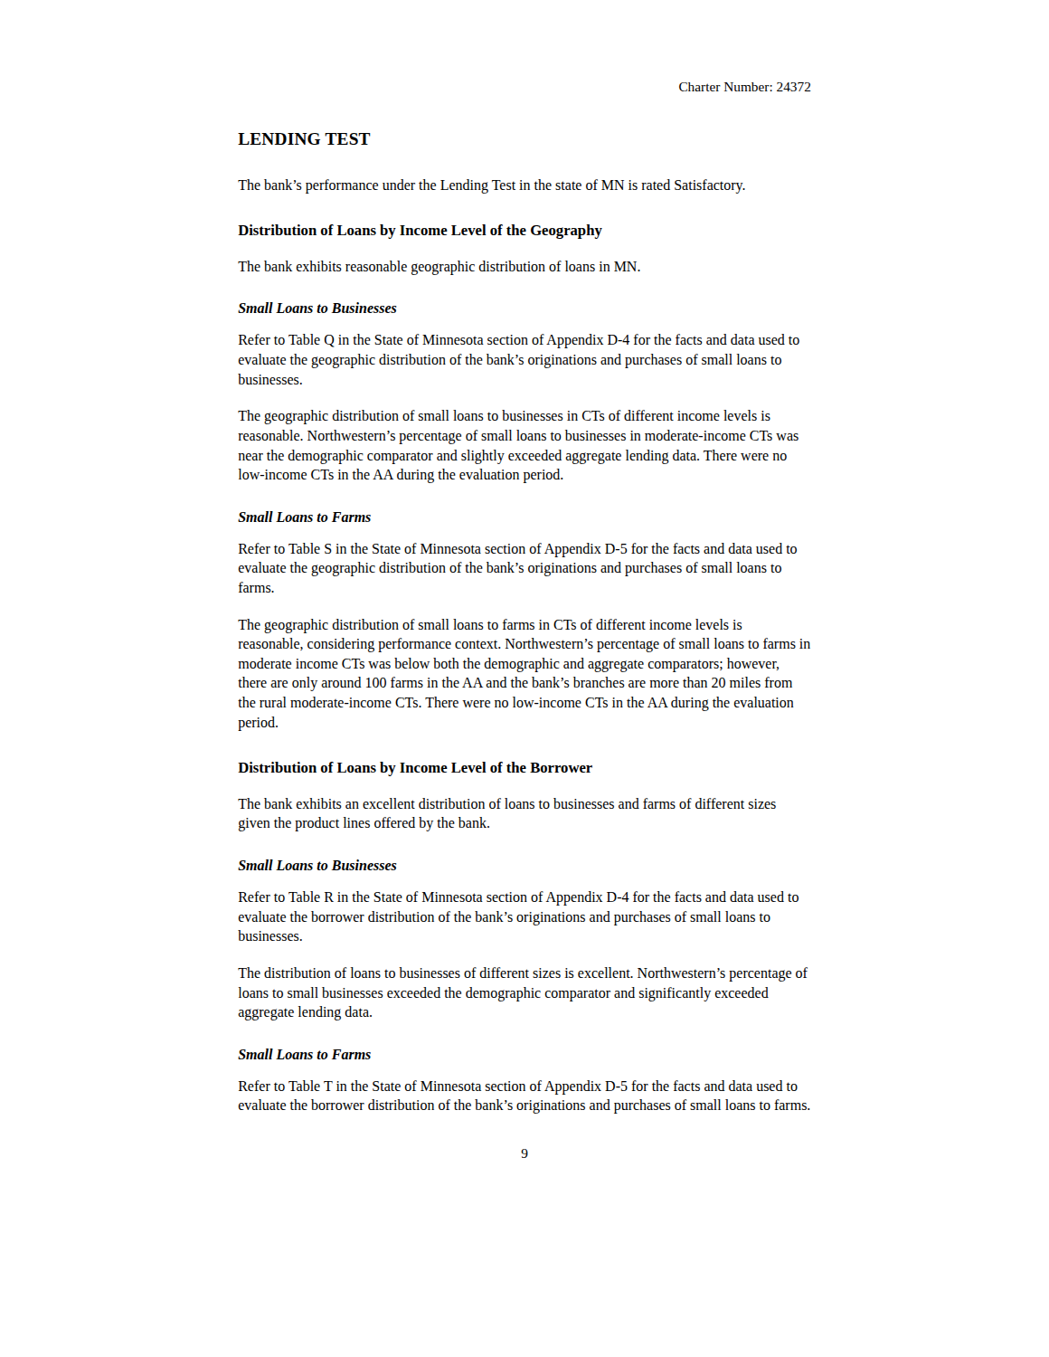Charter Number: 24372
LENDING TEST
The bank’s performance under the Lending Test in the state of MN is rated Satisfactory.
Distribution of Loans by Income Level of the Geography
The bank exhibits reasonable geographic distribution of loans in MN.
Small Loans to Businesses
Refer to Table Q in the State of Minnesota section of Appendix D-4 for the facts and data used to evaluate the geographic distribution of the bank’s originations and purchases of small loans to businesses.
The geographic distribution of small loans to businesses in CTs of different income levels is reasonable. Northwestern’s percentage of small loans to businesses in moderate-income CTs was near the demographic comparator and slightly exceeded aggregate lending data. There were no low-income CTs in the AA during the evaluation period.
Small Loans to Farms
Refer to Table S in the State of Minnesota section of Appendix D-5 for the facts and data used to evaluate the geographic distribution of the bank’s originations and purchases of small loans to farms.
The geographic distribution of small loans to farms in CTs of different income levels is reasonable, considering performance context. Northwestern’s percentage of small loans to farms in moderate income CTs was below both the demographic and aggregate comparators; however, there are only around 100 farms in the AA and the bank’s branches are more than 20 miles from the rural moderate-income CTs. There were no low-income CTs in the AA during the evaluation period.
Distribution of Loans by Income Level of the Borrower
The bank exhibits an excellent distribution of loans to businesses and farms of different sizes given the product lines offered by the bank.
Small Loans to Businesses
Refer to Table R in the State of Minnesota section of Appendix D-4 for the facts and data used to evaluate the borrower distribution of the bank’s originations and purchases of small loans to businesses.
The distribution of loans to businesses of different sizes is excellent. Northwestern’s percentage of loans to small businesses exceeded the demographic comparator and significantly exceeded aggregate lending data.
Small Loans to Farms
Refer to Table T in the State of Minnesota section of Appendix D-5 for the facts and data used to evaluate the borrower distribution of the bank’s originations and purchases of small loans to farms.
9